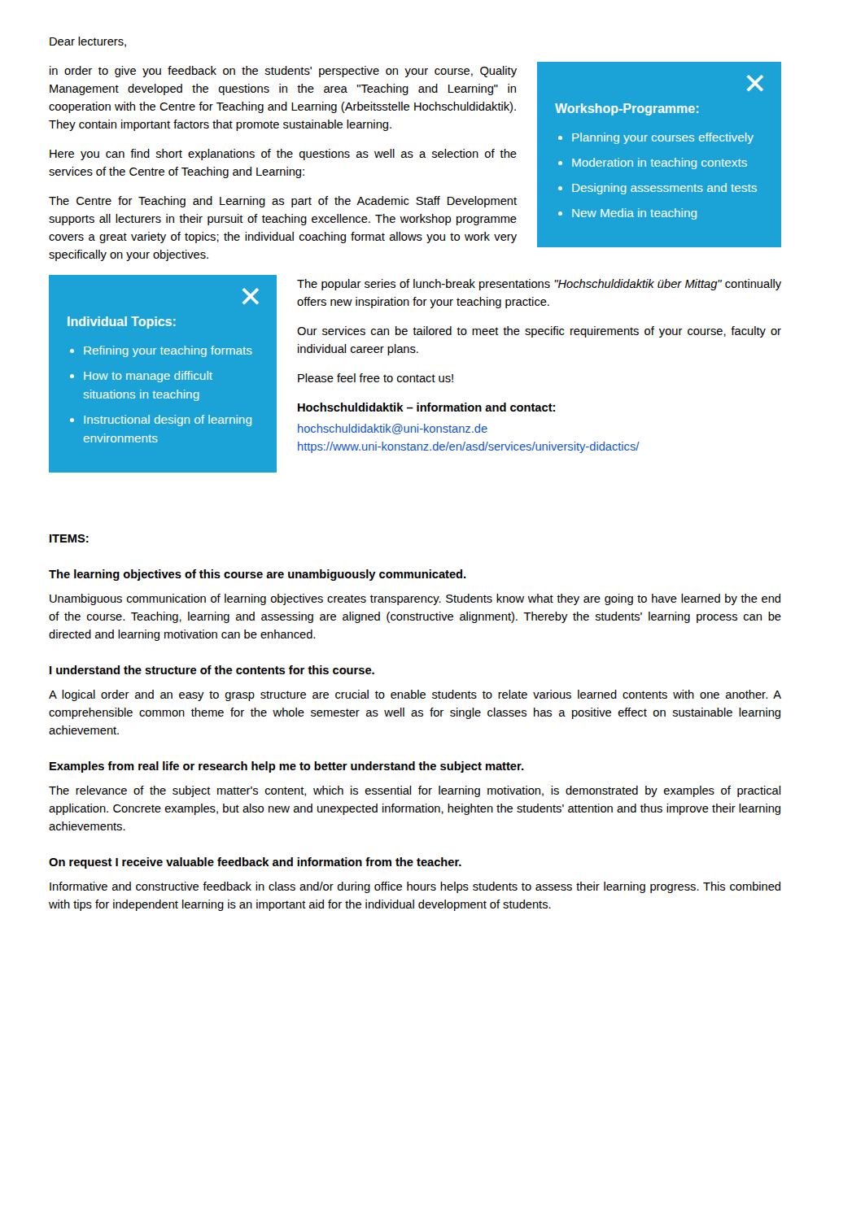Dear lecturers,
✕
Workshop-Programme:
Planning your courses effectively
Moderation in teaching contexts
Designing assessments and tests
New Media in teaching
in order to give you feedback on the students' perspective on your course, Quality Management developed the questions in the area "Teaching and Learning" in cooperation with the Centre for Teaching and Learning (Arbeitsstelle Hochschuldidaktik). They contain important factors that promote sustainable learning.
Here you can find short explanations of the questions as well as a selection of the services of the Centre of Teaching and Learning:
The Centre for Teaching and Learning as part of the Academic Staff Development supports all lecturers in their pursuit of teaching excellence. The workshop programme covers a great variety of topics; the individual coaching format allows you to work very specifically on your objectives.
✕
Individual Topics:
Refining your teaching formats
How to manage difficult situations in teaching
Instructional design of learning environments
The popular series of lunch-break presentations "Hochschuldidaktik über Mittag" continually offers new inspiration for your teaching practice.
Our services can be tailored to meet the specific requirements of your course, faculty or individual career plans.
Please feel free to contact us!
Hochschuldidaktik – information and contact:
hochschuldidaktik@uni-konstanz.de https://www.uni-konstanz.de/en/asd/services/university-didactics/
ITEMS:
The learning objectives of this course are unambiguously communicated.
Unambiguous communication of learning objectives creates transparency. Students know what they are going to have learned by the end of the course. Teaching, learning and assessing are aligned (constructive alignment). Thereby the students' learning process can be directed and learning motivation can be enhanced.
I understand the structure of the contents for this course.
A logical order and an easy to grasp structure are crucial to enable students to relate various learned contents with one another. A comprehensible common theme for the whole semester as well as for single classes has a positive effect on sustainable learning achievement.
Examples from real life or research help me to better understand the subject matter.
The relevance of the subject matter's content, which is essential for learning motivation, is demonstrated by examples of practical application. Concrete examples, but also new and unexpected information, heighten the students' attention and thus improve their learning achievements.
On request I receive valuable feedback and information from the teacher.
Informative and constructive feedback in class and/or during office hours helps students to assess their learning progress. This combined with tips for independent learning is an important aid for the individual development of students.